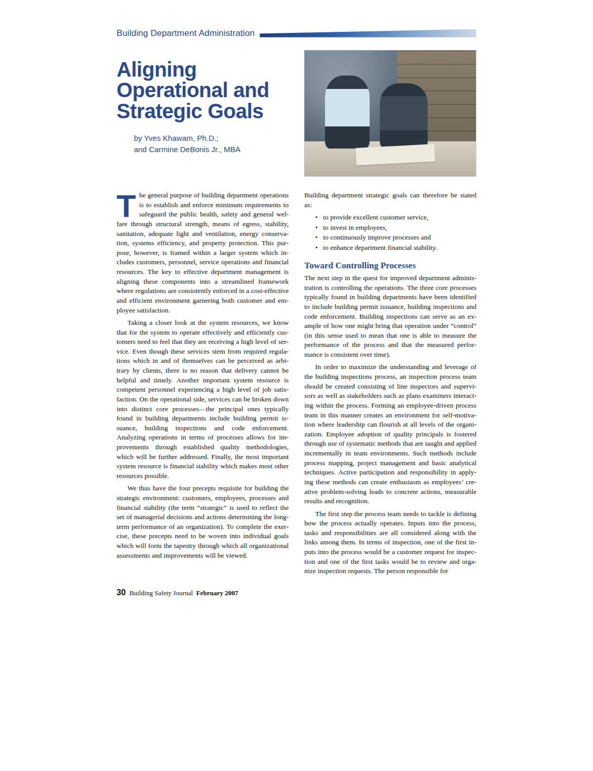Building Department Administration
Aligning
Operational and
Strategic Goals
by Yves Khawam, Ph.D.;
and Carmine DeBonis Jr., MBA
The general purpose of building department operations is to establish and enforce minimum requirements to safeguard the public health, safety and general welfare through structural strength, means of egress, stability, sanitation, adequate light and ventilation, energy conservation, systems efficiency, and property protection. This purpose, however, is framed within a larger system which includes customers, personnel, service operations and financial resources. The key to effective department management is aligning these components into a streamlined framework where regulations are consistently enforced in a cost-effective and efficient environment garnering both customer and employee satisfaction.
Taking a closer look at the system resources, we know that for the system to operate effectively and efficiently customers need to feel that they are receiving a high level of service. Even though these services stem from required regulations which in and of themselves can be perceived as arbitrary by clients, there is no reason that delivery cannot be helpful and timely. Another important system resource is competent personnel experiencing a high level of job satisfaction. On the operational side, services can be broken down into distinct core processes—the principal ones typically found in building departments include building permit issuance, building inspections and code enforcement. Analyzing operations in terms of processes allows for improvements through established quality methodologies, which will be further addressed. Finally, the most important system resource is financial stability which makes most other resources possible.
We thus have the four precepts requisite for building the strategic environment: customers, employees, processes and financial stability (the term “strategic” is used to reflect the set of managerial decisions and actions determining the long-term performance of an organization). To complete the exercise, these precepts need to be woven into individual goals which will form the tapestry through which all organizational assessments and improvements will be viewed.
Building department strategic goals can therefore be stated as:
to provide excellent customer service,
to invest in employees,
to continuously improve processes and
to enhance department financial stability.
Toward Controlling Processes
The next step in the quest for improved department administration is controlling the operations. The three core processes typically found in building departments have been identified to include building permit issuance, building inspections and code enforcement. Building inspections can serve as an example of how one might bring that operation under “control” (in this sense used to mean that one is able to measure the performance of the process and that the measured performance is consistent over time).
In order to maximize the understanding and leverage of the building inspections process, an inspection process team should be created consisting of line inspectors and supervisors as well as stakeholders such as plans examiners interacting within the process. Forming an employee-driven process team in this manner creates an environment for self-motivation where leadership can flourish at all levels of the organization. Employee adoption of quality principals is fostered through use of systematic methods that are taught and applied incrementally in team environments. Such methods include process mapping, project management and basic analytical techniques. Active participation and responsibility in applying these methods can create enthusiasm as employees’ creative problem-solving leads to concrete actions, measurable results and recognition.
The first step the process team needs to tackle is defining how the process actually operates. Inputs into the process, tasks and responsibilities are all considered along with the links among them. In terms of inspection, one of the first inputs into the process would be a customer request for inspection and one of the first tasks would be to review and organize inspection requests. The person responsible for
30 Building Safety Journal February 2007